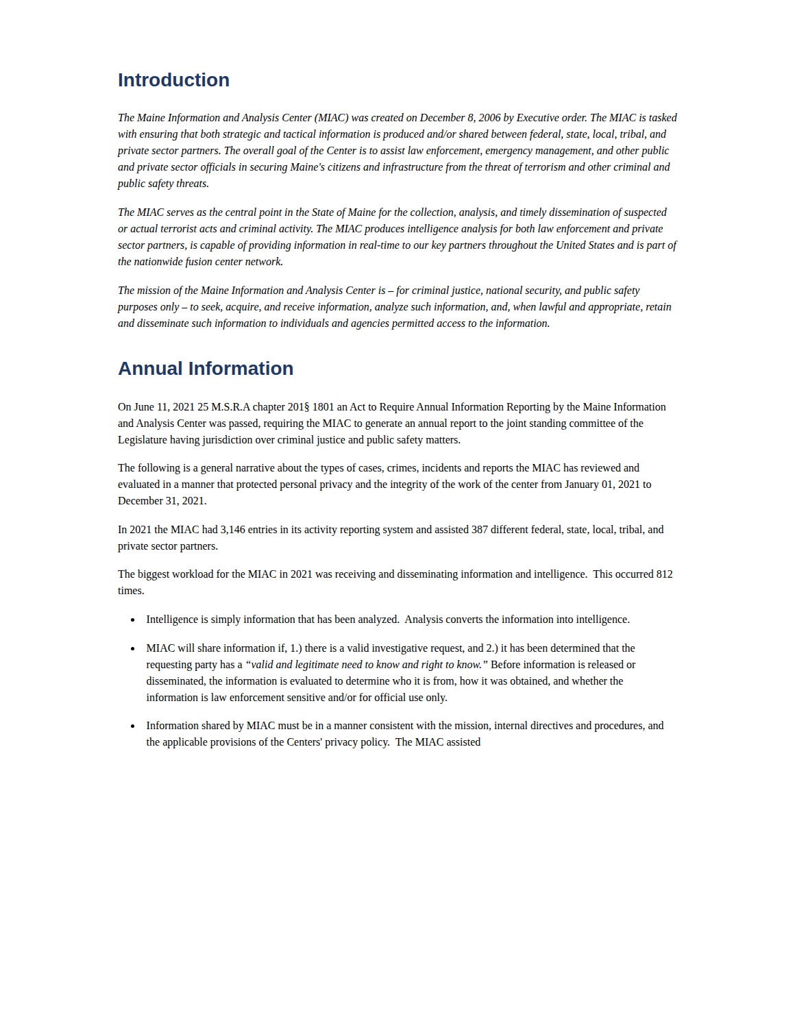Introduction
The Maine Information and Analysis Center (MIAC) was created on December 8, 2006 by Executive order. The MIAC is tasked with ensuring that both strategic and tactical information is produced and/or shared between federal, state, local, tribal, and private sector partners. The overall goal of the Center is to assist law enforcement, emergency management, and other public and private sector officials in securing Maine's citizens and infrastructure from the threat of terrorism and other criminal and public safety threats.
The MIAC serves as the central point in the State of Maine for the collection, analysis, and timely dissemination of suspected or actual terrorist acts and criminal activity. The MIAC produces intelligence analysis for both law enforcement and private sector partners, is capable of providing information in real-time to our key partners throughout the United States and is part of the nationwide fusion center network.
The mission of the Maine Information and Analysis Center is – for criminal justice, national security, and public safety purposes only – to seek, acquire, and receive information, analyze such information, and, when lawful and appropriate, retain and disseminate such information to individuals and agencies permitted access to the information.
Annual Information
On June 11, 2021 25 M.S.R.A chapter 201§ 1801 an Act to Require Annual Information Reporting by the Maine Information and Analysis Center was passed, requiring the MIAC to generate an annual report to the joint standing committee of the Legislature having jurisdiction over criminal justice and public safety matters.
The following is a general narrative about the types of cases, crimes, incidents and reports the MIAC has reviewed and evaluated in a manner that protected personal privacy and the integrity of the work of the center from January 01, 2021 to December 31, 2021.
In 2021 the MIAC had 3,146 entries in its activity reporting system and assisted 387 different federal, state, local, tribal, and private sector partners.
The biggest workload for the MIAC in 2021 was receiving and disseminating information and intelligence. This occurred 812 times.
Intelligence is simply information that has been analyzed. Analysis converts the information into intelligence.
MIAC will share information if, 1.) there is a valid investigative request, and 2.) it has been determined that the requesting party has a “valid and legitimate need to know and right to know.” Before information is released or disseminated, the information is evaluated to determine who it is from, how it was obtained, and whether the information is law enforcement sensitive and/or for official use only.
Information shared by MIAC must be in a manner consistent with the mission, internal directives and procedures, and the applicable provisions of the Centers' privacy policy. The MIAC assisted